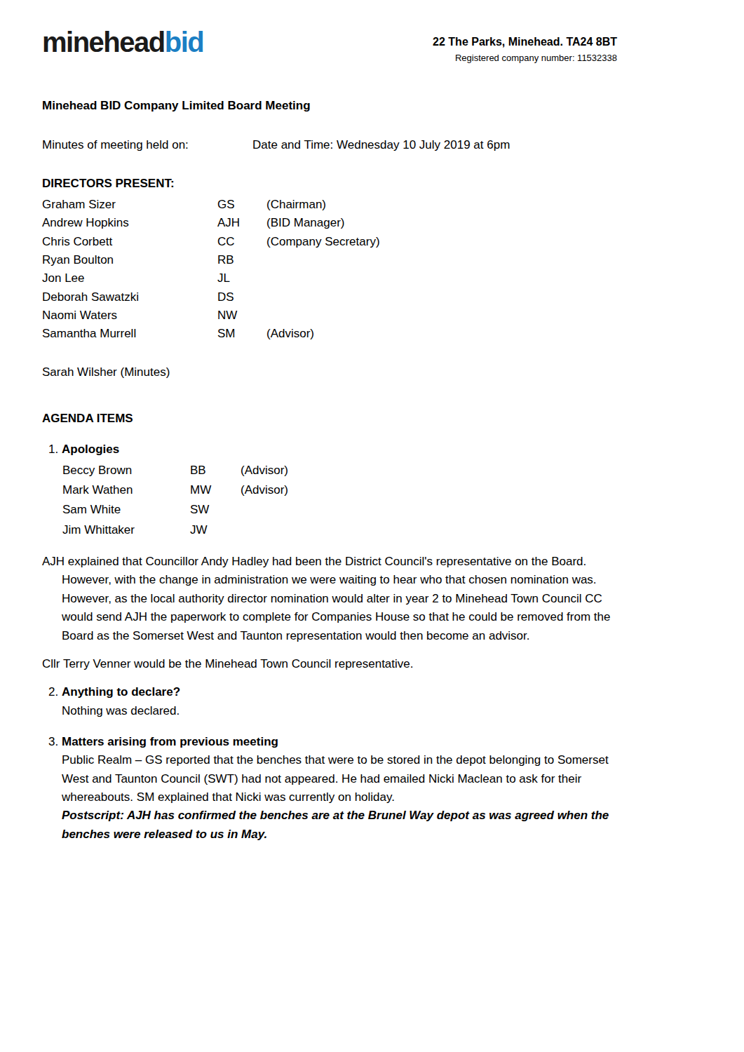minehead bid
22 The Parks, Minehead. TA24 8BT
Registered company number: 11532338
Minehead BID Company Limited Board Meeting
Minutes of meeting held on: Date and Time: Wednesday 10 July 2019 at 6pm
DIRECTORS PRESENT:
| Graham Sizer | GS | (Chairman) |
| Andrew Hopkins | AJH | (BID Manager) |
| Chris Corbett | CC | (Company Secretary) |
| Ryan Boulton | RB | |
| Jon Lee | JL | |
| Deborah Sawatzki | DS | |
| Naomi Waters | NW | |
| Samantha Murrell | SM | (Advisor) |
Sarah Wilsher (Minutes)
AGENDA ITEMS
Apologies
| Beccy Brown | BB | (Advisor) |
| Mark Wathen | MW | (Advisor) |
| Sam White | SW | |
| Jim Whittaker | JW | |
AJH explained that Councillor Andy Hadley had been the District Council's representative on the Board. However, with the change in administration we were waiting to hear who that chosen nomination was. However, as the local authority director nomination would alter in year 2 to Minehead Town Council CC would send AJH the paperwork to complete for Companies House so that he could be removed from the Board as the Somerset West and Taunton representation would then become an advisor.
Cllr Terry Venner would be the Minehead Town Council representative.
Anything to declare?
Nothing was declared.
Matters arising from previous meeting
Public Realm – GS reported that the benches that were to be stored in the depot belonging to Somerset West and Taunton Council (SWT) had not appeared. He had emailed Nicki Maclean to ask for their whereabouts. SM explained that Nicki was currently on holiday.
Postscript: AJH has confirmed the benches are at the Brunel Way depot as was agreed when the benches were released to us in May.